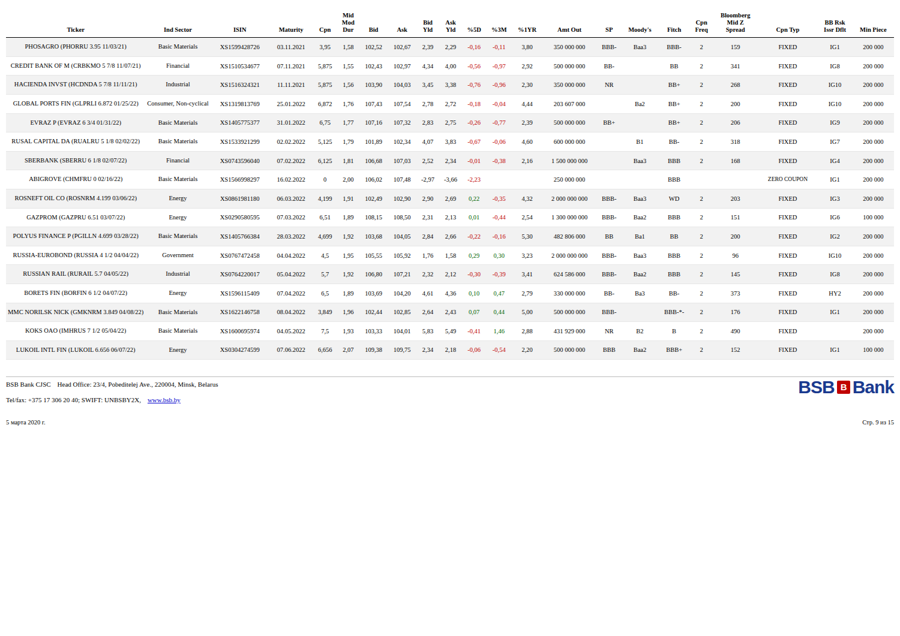| Ticker | Ind Sector | ISIN | Maturity | Cpn | Mid Mod Dur | Bid | Ask | Bid Yld | Ask Yld | %5D | %3M | %1YR | Amt Out | SP | Moody's | Fitch | Cpn Freq | Bloomberg Mid Z Spread | Cpn Typ | BB Rsk Issr Dflt | Min Piece |
| --- | --- | --- | --- | --- | --- | --- | --- | --- | --- | --- | --- | --- | --- | --- | --- | --- | --- | --- | --- | --- | --- |
| PHOSAGRO (PHORRU 3.95 11/03/21) | Basic Materials | XS1599428726 | 03.11.2021 | 3,95 | 1,58 | 102,52 | 102,67 | 2,39 | 2,29 | -0,16 | -0,11 | 3,80 | 350 000 000 | BBB- | Baa3 | BBB- | 2 | 159 | FIXED | IG1 | 200 000 |
| CREDIT BANK OF M (CRBKMO 5 7/8 11/07/21) | Financial | XS1510534677 | 07.11.2021 | 5,875 | 1,55 | 102,43 | 102,97 | 4,34 | 4,00 | -0,56 | -0,97 | 2,92 | 500 000 000 | BB- | | BB | 2 | 341 | FIXED | IG8 | 200 000 |
| HACIENDA INVST (HCDNDA 5 7/8 11/11/21) | Industrial | XS1516324321 | 11.11.2021 | 5,875 | 1,56 | 103,90 | 104,03 | 3,45 | 3,38 | -0,76 | -0,96 | 2,30 | 350 000 000 | NR | | BB+ | 2 | 268 | FIXED | IG10 | 200 000 |
| GLOBAL PORTS FIN (GLPRLI 6.872 01/25/22) | Consumer, Non-cyclical | XS1319813769 | 25.01.2022 | 6,872 | 1,76 | 107,43 | 107,54 | 2,78 | 2,72 | -0,18 | -0,04 | 4,44 | 203 607 000 | | Ba2 | BB+ | 2 | 200 | FIXED | IG10 | 200 000 |
| EVRAZ P (EVRAZ 6 3/4 01/31/22) | Basic Materials | XS1405775377 | 31.01.2022 | 6,75 | 1,77 | 107,16 | 107,32 | 2,83 | 2,75 | -0,26 | -0,77 | 2,39 | 500 000 000 | BB+ | | BB+ | 2 | 206 | FIXED | IG9 | 200 000 |
| RUSAL CAPITAL DA (RUALRU 5 1/8 02/02/22) | Basic Materials | XS1533921299 | 02.02.2022 | 5,125 | 1,79 | 101,89 | 102,34 | 4,07 | 3,83 | -0,67 | -0,06 | 4,60 | 600 000 000 | | B1 | BB- | 2 | 318 | FIXED | IG7 | 200 000 |
| SBERBANK (SBERRU 6 1/8 02/07/22) | Financial | XS0743596040 | 07.02.2022 | 6,125 | 1,81 | 106,68 | 107,03 | 2,52 | 2,34 | -0,01 | -0,38 | 2,16 | 1 500 000 000 | | Baa3 | BBB | 2 | 168 | FIXED | IG4 | 200 000 |
| ABIGROVE (CHMFRU 0 02/16/22) | Basic Materials | XS1566998297 | 16.02.2022 | 0 | 2,00 | 106,02 | 107,48 | -2,97 | -3,66 | -2,23 | | | 250 000 000 | | | BBB | | | ZERO COUPON | IG1 | 200 000 |
| ROSNEFT OIL CO (ROSNRM 4.199 03/06/22) | Energy | XS0861981180 | 06.03.2022 | 4,199 | 1,91 | 102,49 | 102,90 | 2,90 | 2,69 | 0,22 | -0,35 | 4,32 | 2 000 000 000 | BBB- | Baa3 | WD | 2 | 203 | FIXED | IG3 | 200 000 |
| GAZPROM (GAZPRU 6.51 03/07/22) | Energy | XS0290580595 | 07.03.2022 | 6,51 | 1,89 | 108,15 | 108,50 | 2,31 | 2,13 | 0,01 | -0,44 | 2,54 | 1 300 000 000 | BBB- | Baa2 | BBB | 2 | 151 | FIXED | IG6 | 100 000 |
| POLYUS FINANCE P (PGILLN 4.699 03/28/22) | Basic Materials | XS1405766384 | 28.03.2022 | 4,699 | 1,92 | 103,68 | 104,05 | 2,84 | 2,66 | -0,22 | -0,16 | 5,30 | 482 806 000 | BB | Ba1 | BB | 2 | 200 | FIXED | IG2 | 200 000 |
| RUSSIA-EUROBOND (RUSSIA 4 1/2 04/04/22) | Government | XS0767472458 | 04.04.2022 | 4,5 | 1,95 | 105,55 | 105,92 | 1,76 | 1,58 | 0,29 | 0,30 | 3,23 | 2 000 000 000 | BBB- | Baa3 | BBB | 2 | 96 | FIXED | IG10 | 200 000 |
| RUSSIAN RAIL (RURAIL 5.7 04/05/22) | Industrial | XS0764220017 | 05.04.2022 | 5,7 | 1,92 | 106,80 | 107,21 | 2,32 | 2,12 | -0,30 | -0,39 | 3,41 | 624 586 000 | BBB- | Baa2 | BBB | 2 | 145 | FIXED | IG8 | 200 000 |
| BORETS FIN (BORFIN 6 1/2 04/07/22) | Energy | XS1596115409 | 07.04.2022 | 6,5 | 1,89 | 103,69 | 104,20 | 4,61 | 4,36 | 0,10 | 0,47 | 2,79 | 330 000 000 | BB- | Ba3 | BB- | 2 | 373 | FIXED | HY2 | 200 000 |
| MMC NORILSK NICK (GMKNRM 3.849 04/08/22) | Basic Materials | XS1622146758 | 08.04.2022 | 3,849 | 1,96 | 102,44 | 102,85 | 2,64 | 2,43 | 0,07 | 0,44 | 5,00 | 500 000 000 | BBB- | | BBB-*- | 2 | 176 | FIXED | IG1 | 200 000 |
| KOKS OAO (IMHRUS 7 1/2 05/04/22) | Basic Materials | XS1600695974 | 04.05.2022 | 7,5 | 1,93 | 103,33 | 104,01 | 5,83 | 5,49 | -0,41 | 1,46 | 2,88 | 431 929 000 | NR | B2 | B | 2 | 490 | FIXED | | 200 000 |
| LUKOIL INTL FIN (LUKOIL 6.656 06/07/22) | Energy | XS0304274599 | 07.06.2022 | 6,656 | 2,07 | 109,38 | 109,75 | 2,34 | 2,18 | -0,06 | -0,54 | 2,20 | 500 000 000 | BBB | Baa2 | BBB+ | 2 | 152 | FIXED | IG1 | 100 000 |
BSB BBank
BSB Bank CJSC Head Office: 23/4, Pobeditelej Ave., 220004, Minsk, Belarus
Tel/fax: +375 17 306 20 40; SWIFT: UNBSBY2X, www.bsb.by
5 марта 2020 г. Стр. 9 из 15